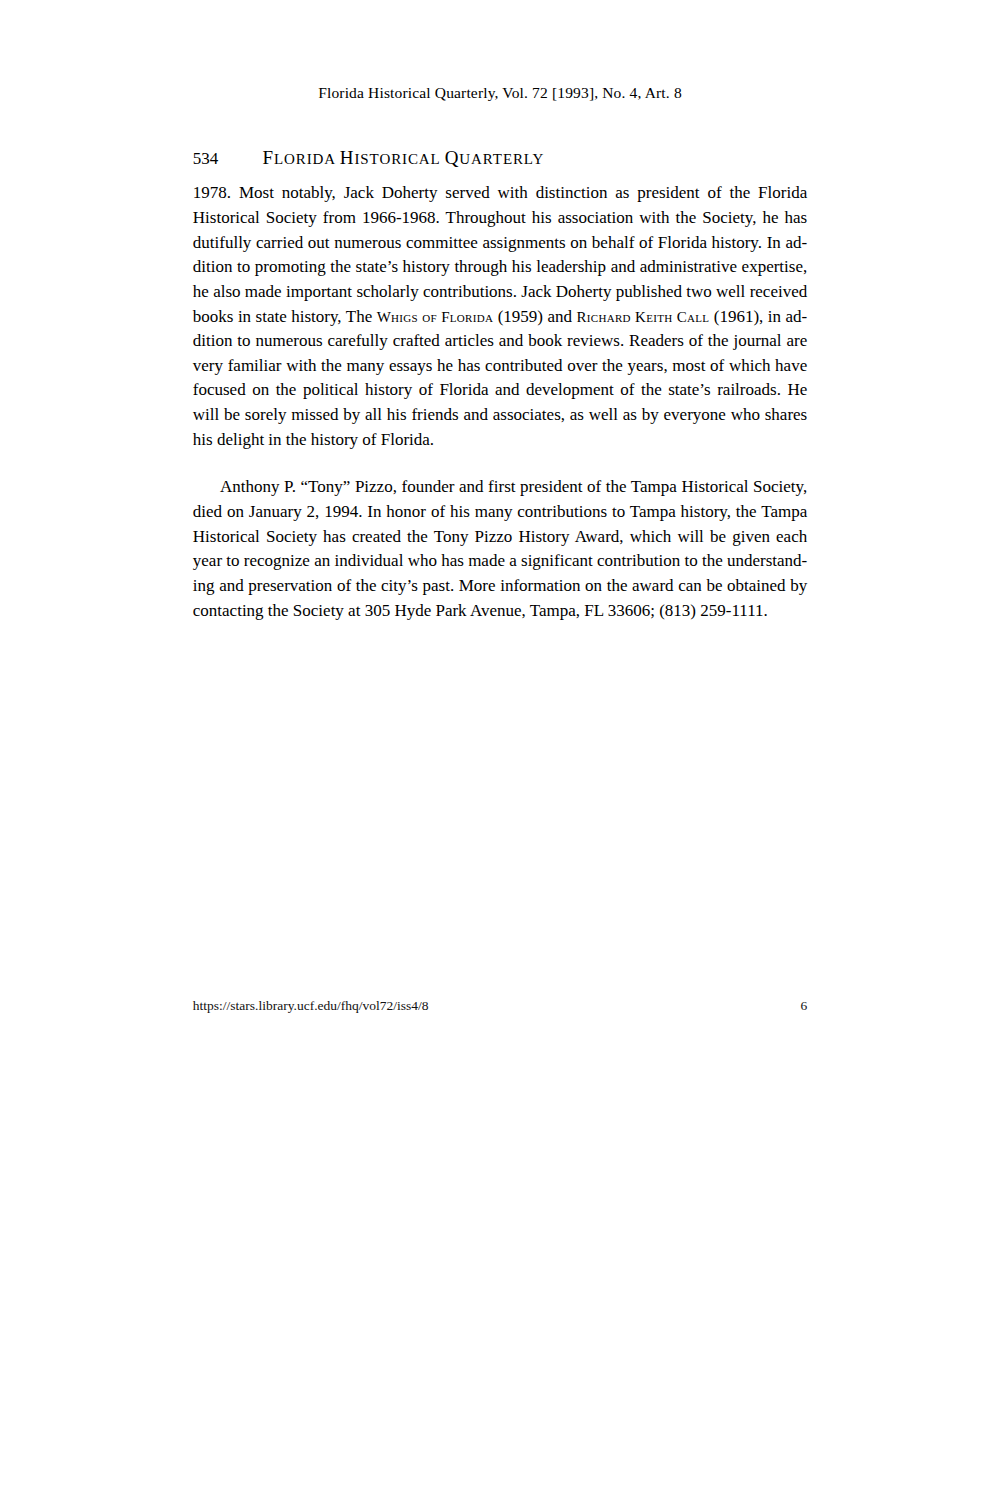Florida Historical Quarterly, Vol. 72 [1993], No. 4, Art. 8
534 FLORIDA HISTORICAL QUARTERLY
1978. Most notably, Jack Doherty served with distinction as president of the Florida Historical Society from 1966-1968. Throughout his association with the Society, he has dutifully carried out numerous committee assignments on behalf of Florida history. In addition to promoting the state’s history through his leadership and administrative expertise, he also made important scholarly contributions. Jack Doherty published two well received books in state history, The Whigs of Florida (1959) and Richard Keith Call (1961), in addition to numerous carefully crafted articles and book reviews. Readers of the journal are very familiar with the many essays he has contributed over the years, most of which have focused on the political history of Florida and development of the state’s railroads. He will be sorely missed by all his friends and associates, as well as by everyone who shares his delight in the history of Florida.
Anthony P. “Tony” Pizzo, founder and first president of the Tampa Historical Society, died on January 2, 1994. In honor of his many contributions to Tampa history, the Tampa Historical Society has created the Tony Pizzo History Award, which will be given each year to recognize an individual who has made a significant contribution to the understanding and preservation of the city’s past. More information on the award can be obtained by contacting the Society at 305 Hyde Park Avenue, Tampa, FL 33606; (813) 259-1111.
https://stars.library.ucf.edu/fhq/vol72/iss4/8 6